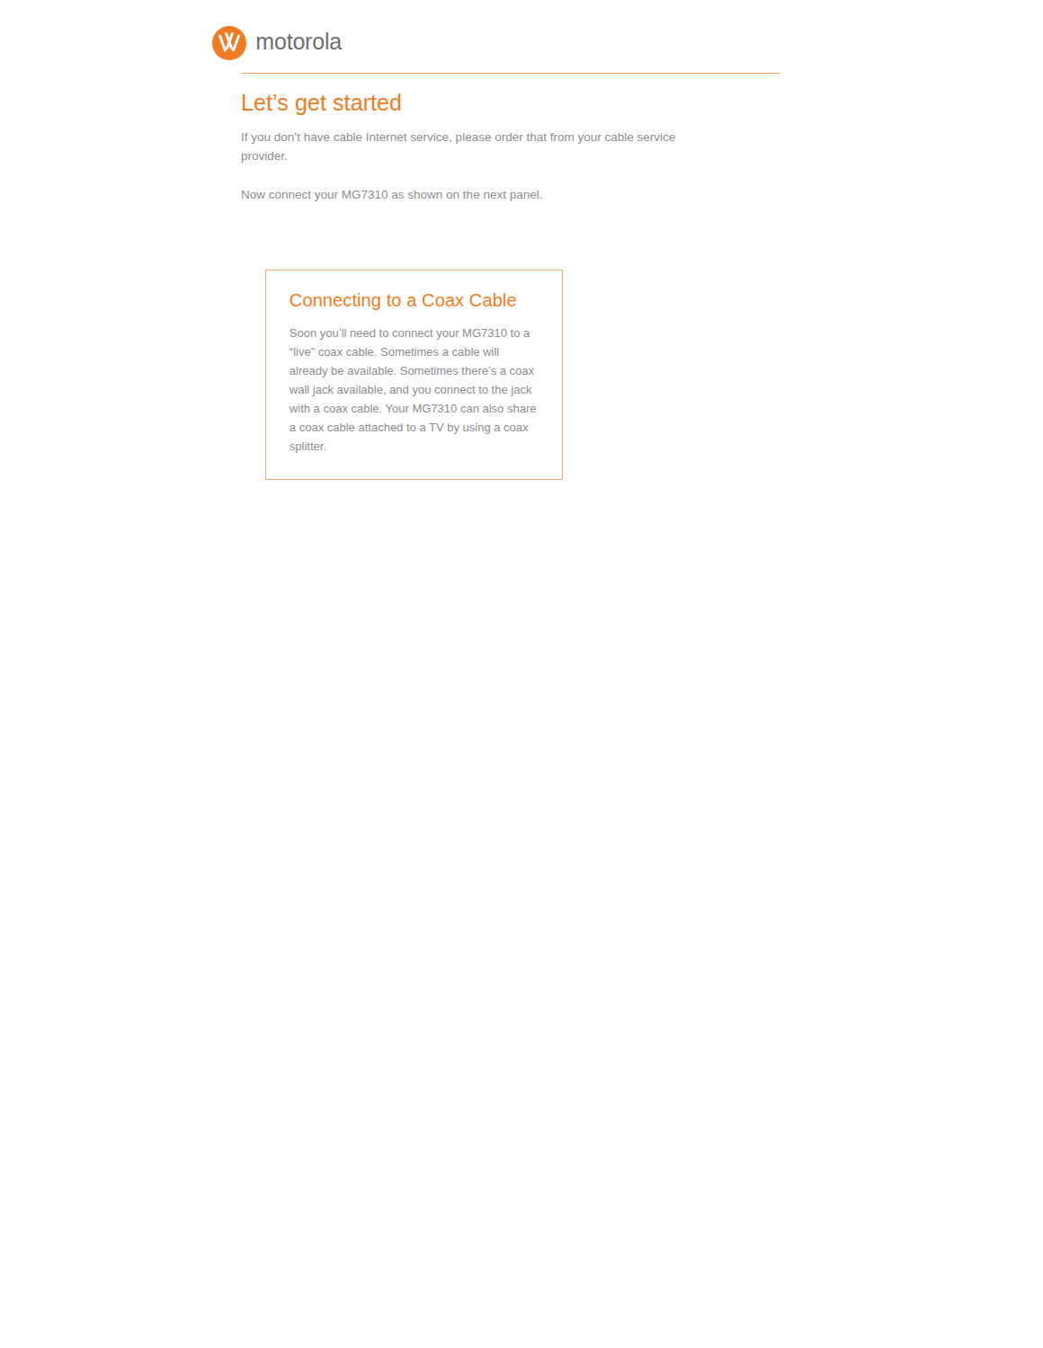motorola
Let’s get started
If you don’t have cable Internet service, please order that from your cable service provider.
Now connect your MG7310 as shown on the next panel.
Connecting to a Coax Cable
Soon you’ll need to connect your MG7310 to a “live” coax cable. Sometimes a cable will already be available. Sometimes there’s a coax wall jack available, and you connect to the jack with a coax cable. Your MG7310 can also share a coax cable attached to a TV by using a coax splitter.